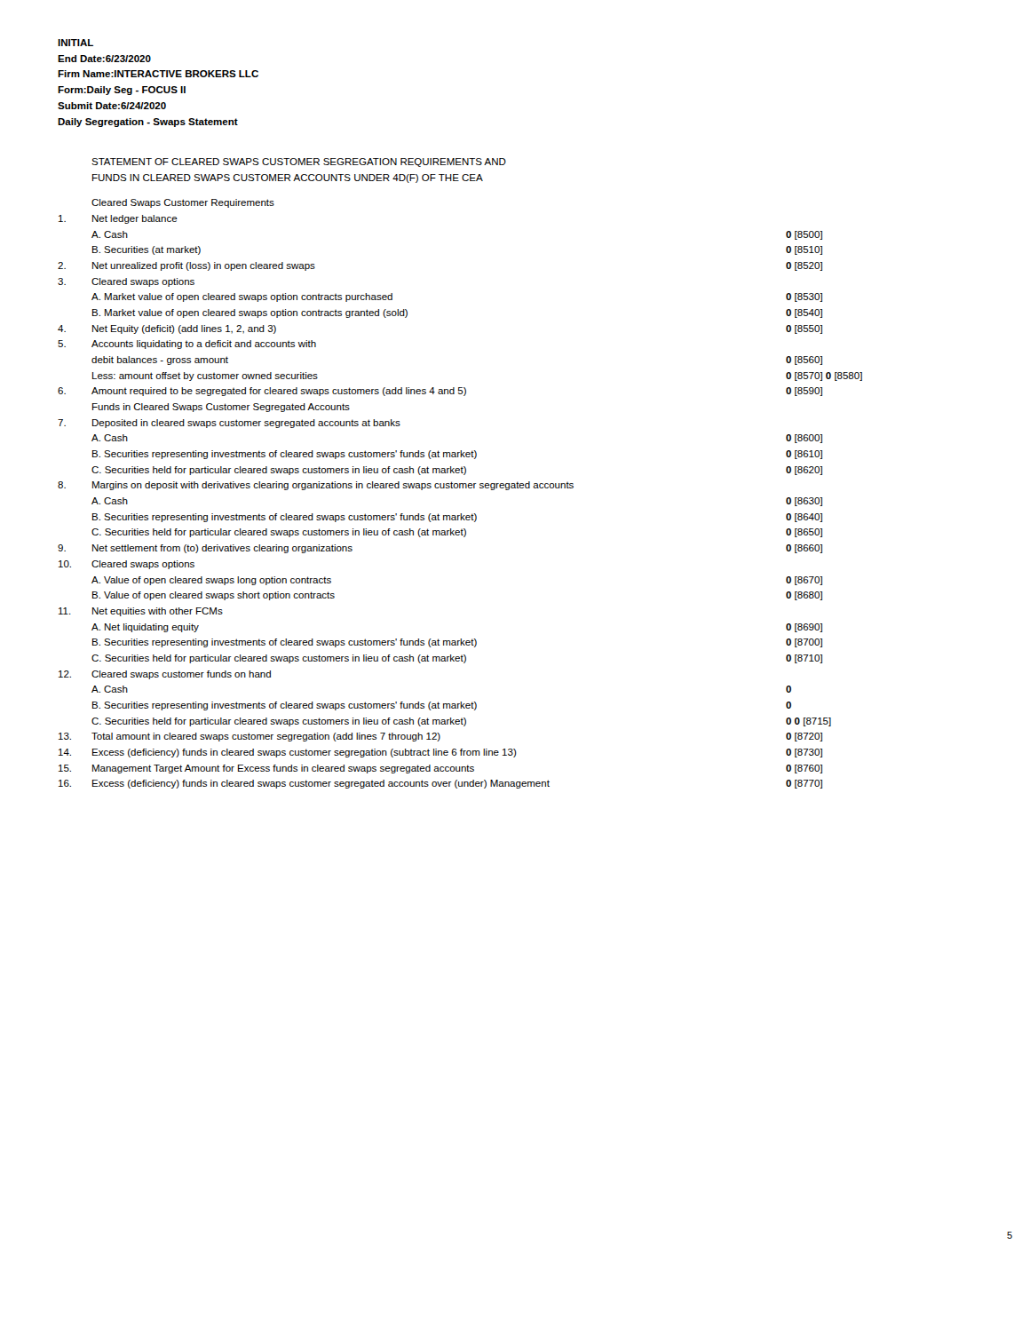INITIAL
End Date:6/23/2020
Firm Name:INTERACTIVE BROKERS LLC
Form:Daily Seg - FOCUS II
Submit Date:6/24/2020
Daily Segregation - Swaps Statement
| | STATEMENT OF CLEARED SWAPS CUSTOMER SEGREGATION REQUIREMENTS AND | |
| | FUNDS IN CLEARED SWAPS CUSTOMER ACCOUNTS UNDER 4D(F) OF THE CEA | |
| | Cleared Swaps Customer Requirements | |
| 1. | Net ledger balance | |
| | A. Cash | 0 [8500] |
| | B. Securities (at market) | 0 [8510] |
| 2. | Net unrealized profit (loss) in open cleared swaps | 0 [8520] |
| 3. | Cleared swaps options | |
| | A. Market value of open cleared swaps option contracts purchased | 0 [8530] |
| | B. Market value of open cleared swaps option contracts granted (sold) | 0 [8540] |
| 4. | Net Equity (deficit) (add lines 1, 2, and 3) | 0 [8550] |
| 5. | Accounts liquidating to a deficit and accounts with | |
| | debit balances - gross amount | 0 [8560] |
| | Less: amount offset by customer owned securities | 0 [8570] 0 [8580] |
| 6. | Amount required to be segregated for cleared swaps customers (add lines 4 and 5) | 0 [8590] |
| | Funds in Cleared Swaps Customer Segregated Accounts | |
| 7. | Deposited in cleared swaps customer segregated accounts at banks | |
| | A. Cash | 0 [8600] |
| | B. Securities representing investments of cleared swaps customers' funds (at market) | 0 [8610] |
| | C. Securities held for particular cleared swaps customers in lieu of cash (at market) | 0 [8620] |
| 8. | Margins on deposit with derivatives clearing organizations in cleared swaps customer segregated accounts | |
| | A. Cash | 0 [8630] |
| | B. Securities representing investments of cleared swaps customers' funds (at market) | 0 [8640] |
| | C. Securities held for particular cleared swaps customers in lieu of cash (at market) | 0 [8650] |
| 9. | Net settlement from (to) derivatives clearing organizations | 0 [8660] |
| 10. | Cleared swaps options | |
| | A. Value of open cleared swaps long option contracts | 0 [8670] |
| | B. Value of open cleared swaps short option contracts | 0 [8680] |
| 11. | Net equities with other FCMs | |
| | A. Net liquidating equity | 0 [8690] |
| | B. Securities representing investments of cleared swaps customers' funds (at market) | 0 [8700] |
| | C. Securities held for particular cleared swaps customers in lieu of cash (at market) | 0 [8710] |
| 12. | Cleared swaps customer funds on hand | |
| | A. Cash | 0 |
| | B. Securities representing investments of cleared swaps customers' funds (at market) | 0 |
| | C. Securities held for particular cleared swaps customers in lieu of cash (at market) | 0 0 [8715] |
| 13. | Total amount in cleared swaps customer segregation (add lines 7 through 12) | 0 [8720] |
| 14. | Excess (deficiency) funds in cleared swaps customer segregation (subtract line 6 from line 13) | 0 [8730] |
| 15. | Management Target Amount for Excess funds in cleared swaps segregated accounts | 0 [8760] |
| 16. | Excess (deficiency) funds in cleared swaps customer segregated accounts over (under) Management | 0 [8770] |
5